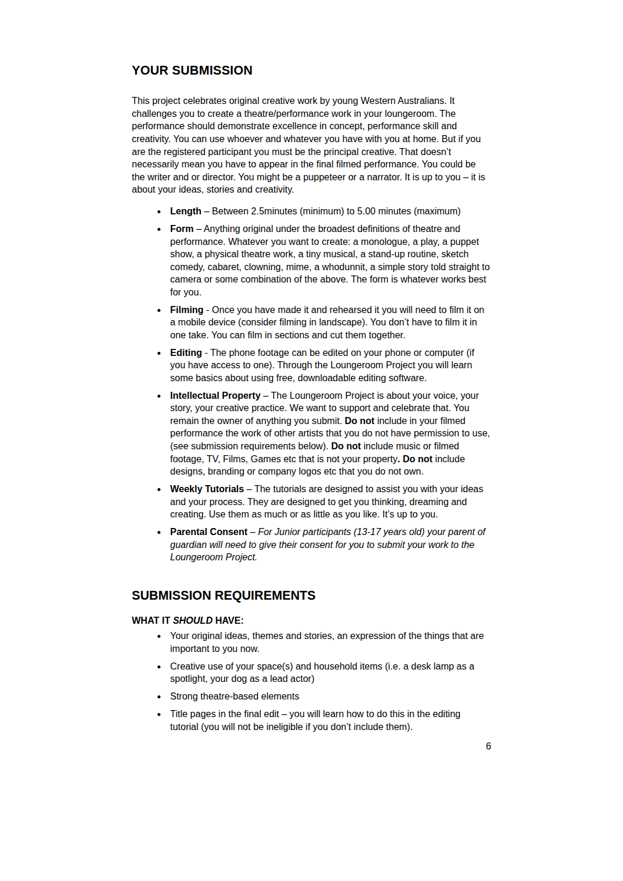YOUR SUBMISSION
This project celebrates original creative work by young Western Australians. It challenges you to create a theatre/performance work in your loungeroom. The performance should demonstrate excellence in concept, performance skill and creativity. You can use whoever and whatever you have with you at home. But if you are the registered participant you must be the principal creative. That doesn’t necessarily mean you have to appear in the final filmed performance. You could be the writer and or director. You might be a puppeteer or a narrator. It is up to you – it is about your ideas, stories and creativity.
Length – Between 2.5minutes (minimum) to 5.00 minutes (maximum)
Form – Anything original under the broadest definitions of theatre and performance. Whatever you want to create: a monologue, a play, a puppet show, a physical theatre work, a tiny musical, a stand-up routine, sketch comedy, cabaret, clowning, mime, a whodunnit, a simple story told straight to camera or some combination of the above. The form is whatever works best for you.
Filming - Once you have made it and rehearsed it you will need to film it on a mobile device (consider filming in landscape). You don’t have to film it in one take. You can film in sections and cut them together.
Editing - The phone footage can be edited on your phone or computer (if you have access to one). Through the Loungeroom Project you will learn some basics about using free, downloadable editing software.
Intellectual Property – The Loungeroom Project is about your voice, your story, your creative practice. We want to support and celebrate that. You remain the owner of anything you submit. Do not include in your filmed performance the work of other artists that you do not have permission to use, (see submission requirements below). Do not include music or filmed footage, TV, Films, Games etc that is not your property. Do not include designs, branding or company logos etc that you do not own.
Weekly Tutorials – The tutorials are designed to assist you with your ideas and your process. They are designed to get you thinking, dreaming and creating. Use them as much or as little as you like. It’s up to you.
Parental Consent – For Junior participants (13-17 years old) your parent of guardian will need to give their consent for you to submit your work to the Loungeroom Project.
SUBMISSION REQUIREMENTS
WHAT IT SHOULD HAVE:
Your original ideas, themes and stories, an expression of the things that are important to you now.
Creative use of your space(s) and household items (i.e. a desk lamp as a spotlight, your dog as a lead actor)
Strong theatre-based elements
Title pages in the final edit – you will learn how to do this in the editing tutorial (you will not be ineligible if you don’t include them).
6